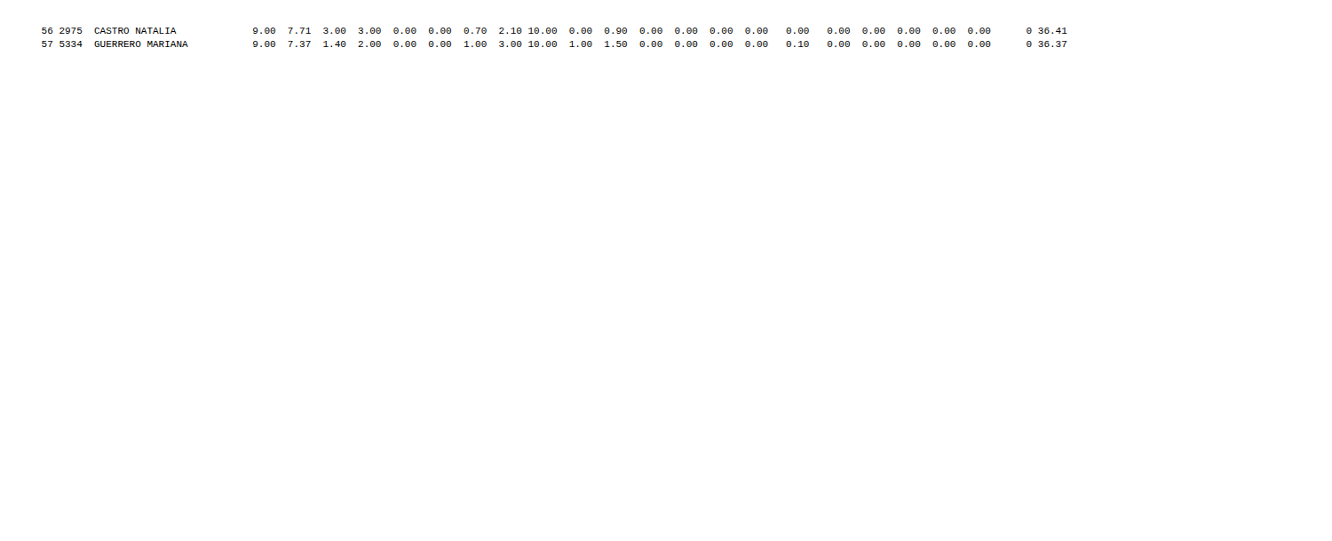56 2975  CASTRO NATALIA             9.00  7.71  3.00  3.00  0.00  0.00  0.70  2.10 10.00  0.00  0.90  0.00  0.00  0.00  0.00   0.00   0.00  0.00  0.00  0.00  0.00      0 36.41
 57 5334  GUERRERO MARIANA           9.00  7.37  1.40  2.00  0.00  0.00  1.00  3.00 10.00  1.00  1.50  0.00  0.00  0.00  0.00   0.10   0.00  0.00  0.00  0.00  0.00      0 36.37